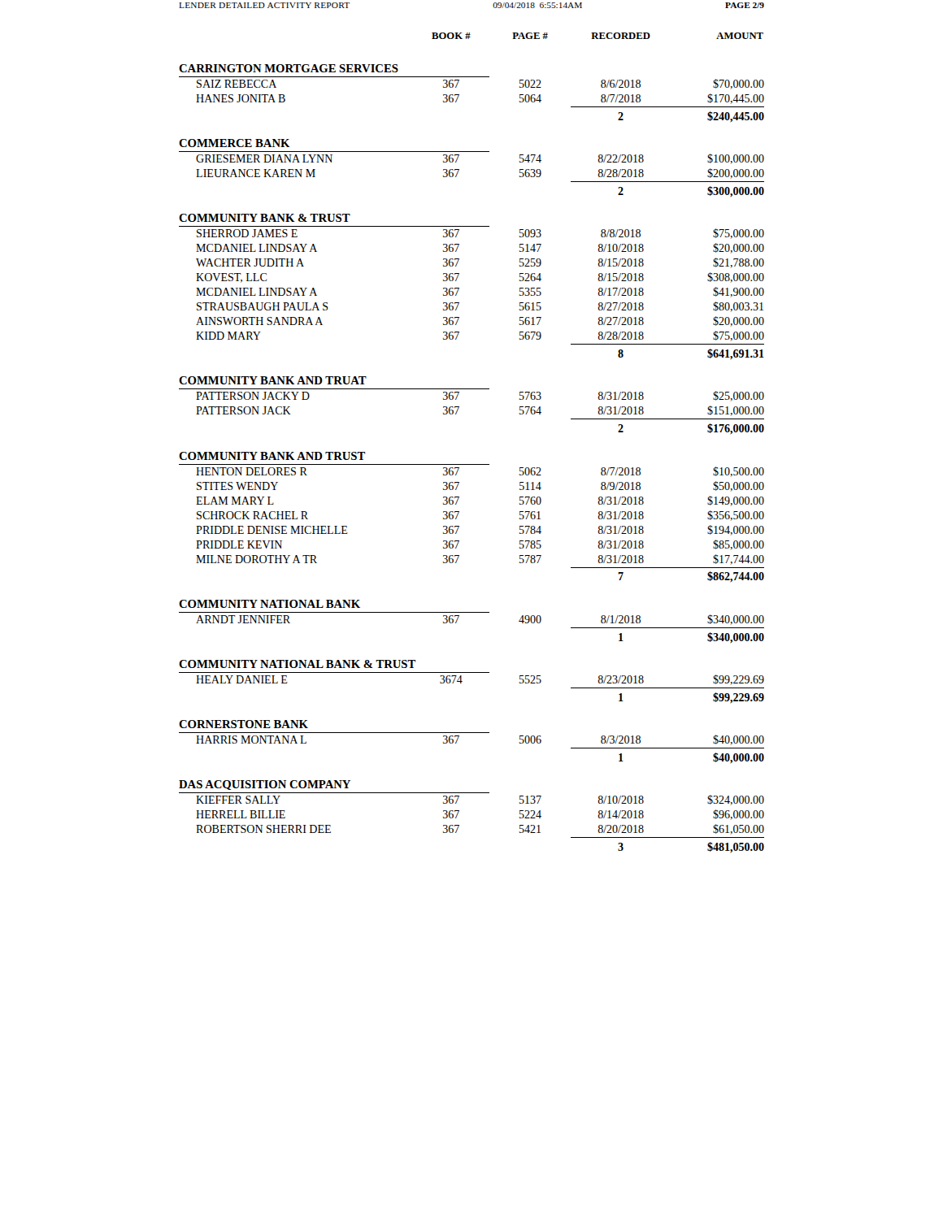LENDER DETAILED ACTIVITY REPORT
09/04/2018 6:55:14AM
PAGE 2/9
| | BOOK # | PAGE # | RECORDED | AMOUNT |
| --- | --- | --- | --- | --- |
| CARRINGTON MORTGAGE SERVICES | |
| SAIZ REBECCA | 367 | 5022 | 8/6/2018 | $70,000.00 |
| HANES JONITA B | 367 | 5064 | 8/7/2018 | $170,445.00 |
| | | | 2 | $240,445.00 |
| COMMERCE BANK | |
| GRIESEMER DIANA LYNN | 367 | 5474 | 8/22/2018 | $100,000.00 |
| LIEURANCE KAREN M | 367 | 5639 | 8/28/2018 | $200,000.00 |
| | | | 2 | $300,000.00 |
| COMMUNITY BANK & TRUST | |
| SHERROD JAMES E | 367 | 5093 | 8/8/2018 | $75,000.00 |
| MCDANIEL LINDSAY A | 367 | 5147 | 8/10/2018 | $20,000.00 |
| WACHTER JUDITH A | 367 | 5259 | 8/15/2018 | $21,788.00 |
| KOVEST, LLC | 367 | 5264 | 8/15/2018 | $308,000.00 |
| MCDANIEL LINDSAY A | 367 | 5355 | 8/17/2018 | $41,900.00 |
| STRAUSBAUGH PAULA S | 367 | 5615 | 8/27/2018 | $80,003.31 |
| AINSWORTH SANDRA A | 367 | 5617 | 8/27/2018 | $20,000.00 |
| KIDD MARY | 367 | 5679 | 8/28/2018 | $75,000.00 |
| | | | 8 | $641,691.31 |
| COMMUNITY BANK AND TRUAT | |
| PATTERSON JACKY D | 367 | 5763 | 8/31/2018 | $25,000.00 |
| PATTERSON JACK | 367 | 5764 | 8/31/2018 | $151,000.00 |
| | | | 2 | $176,000.00 |
| COMMUNITY BANK AND TRUST | |
| HENTON DELORES R | 367 | 5062 | 8/7/2018 | $10,500.00 |
| STITES WENDY | 367 | 5114 | 8/9/2018 | $50,000.00 |
| ELAM MARY L | 367 | 5760 | 8/31/2018 | $149,000.00 |
| SCHROCK RACHEL R | 367 | 5761 | 8/31/2018 | $356,500.00 |
| PRIDDLE DENISE MICHELLE | 367 | 5784 | 8/31/2018 | $194,000.00 |
| PRIDDLE KEVIN | 367 | 5785 | 8/31/2018 | $85,000.00 |
| MILNE DOROTHY A TR | 367 | 5787 | 8/31/2018 | $17,744.00 |
| | | | 7 | $862,744.00 |
| COMMUNITY NATIONAL BANK | |
| ARNDT JENNIFER | 367 | 4900 | 8/1/2018 | $340,000.00 |
| | | | 1 | $340,000.00 |
| COMMUNITY NATIONAL BANK & TRUST | |
| HEALY DANIEL E | 3674 | 5525 | 8/23/2018 | $99,229.69 |
| | | | 1 | $99,229.69 |
| CORNERSTONE BANK | |
| HARRIS MONTANA L | 367 | 5006 | 8/3/2018 | $40,000.00 |
| | | | 1 | $40,000.00 |
| DAS ACQUISITION COMPANY | |
| KIEFFER SALLY | 367 | 5137 | 8/10/2018 | $324,000.00 |
| HERRELL BILLIE | 367 | 5224 | 8/14/2018 | $96,000.00 |
| ROBERTSON SHERRI DEE | 367 | 5421 | 8/20/2018 | $61,050.00 |
| | | | 3 | $481,050.00 |